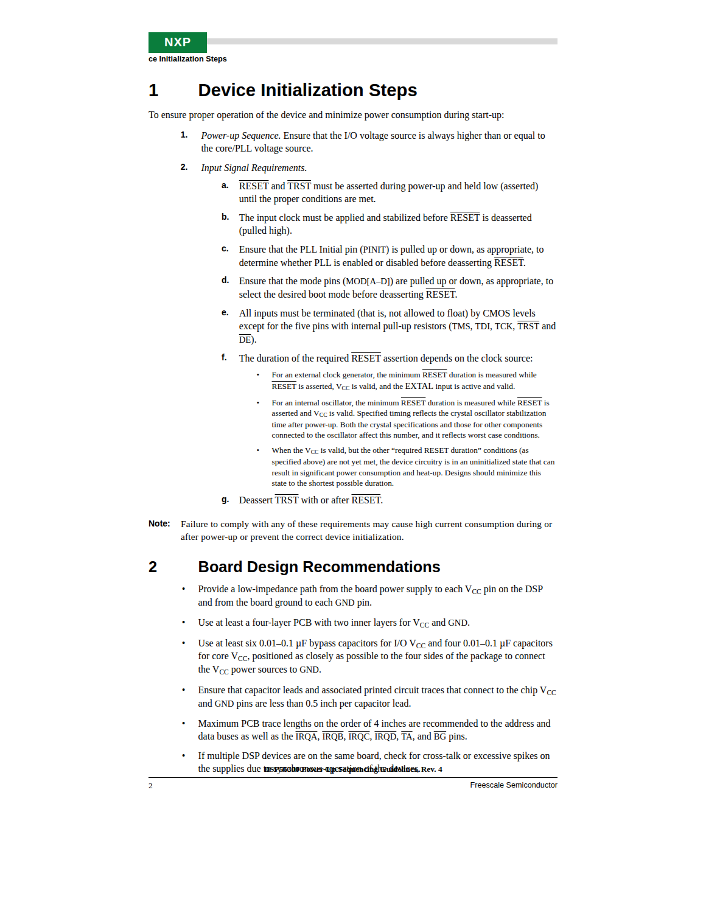N​XP
ce Initialization Steps
1 Device Initialization Steps
To ensure proper operation of the device and minimize power consumption during start-up:
1. Power-up Sequence. Ensure that the I/O voltage source is always higher than or equal to the core/PLL voltage source.
2. Input Signal Requirements.
a. RESET and TRST must be asserted during power-up and held low (asserted) until the proper conditions are met.
b. The input clock must be applied and stabilized before RESET is deasserted (pulled high).
c. Ensure that the PLL Initial pin (PINIT) is pulled up or down, as appropriate, to determine whether PLL is enabled or disabled before deasserting RESET.
d. Ensure that the mode pins (MOD[A–D]) are pulled up or down, as appropriate, to select the desired boot mode before deasserting RESET.
e. All inputs must be terminated (that is, not allowed to float) by CMOS levels except for the five pins with internal pull-up resistors (TMS, TDI, TCK, TRST and DE).
f. The duration of the required RESET assertion depends on the clock source:
For an external clock generator, the minimum RESET duration is measured while RESET is asserted, VCC is valid, and the EXTAL input is active and valid.
For an internal oscillator, the minimum RESET duration is measured while RESET is asserted and VCC is valid. Specified timing reflects the crystal oscillator stabilization time after power-up. Both the crystal specifications and those for other components connected to the oscillator affect this number, and it reflects worst case conditions.
When the VCC is valid, but the other “required RESET duration” conditions (as specified above) are not yet met, the device circuitry is in an uninitialized state that can result in significant power consumption and heat-up. Designs should minimize this state to the shortest possible duration.
g. Deassert TRST with or after RESET.
Note:
Failure to comply with any of these requirements may cause high current consumption during or after power-up or prevent the correct device initialization.
2 Board Design Recommendations
Provide a low-impedance path from the board power supply to each VCC pin on the DSP and from the board ground to each GND pin.
Use at least a four-layer PCB with two inner layers for VCC and GND.
Use at least six 0.01–0.1 µF bypass capacitors for I/O VCC and four 0.01–0.1 µF capacitors for core VCC, positioned as closely as possible to the four sides of the package to connect the VCC power sources to GND.
Ensure that capacitor leads and associated printed circuit traces that connect to the chip VCC and GND pins are less than 0.5 inch per capacitor lead.
Maximum PCB trace lengths on the order of 4 inches are recommended to the address and data buses as well as the IRQA, IRQB, IRQC, IRQD, TA, and BG pins.
If multiple DSP devices are on the same board, check for cross-talk or excessive spikes on the supplies due to synchronous operation of the devices.
DSP56300 Power-Up Sequencing Guidelines, Rev. 4
2
Freescale Semiconductor